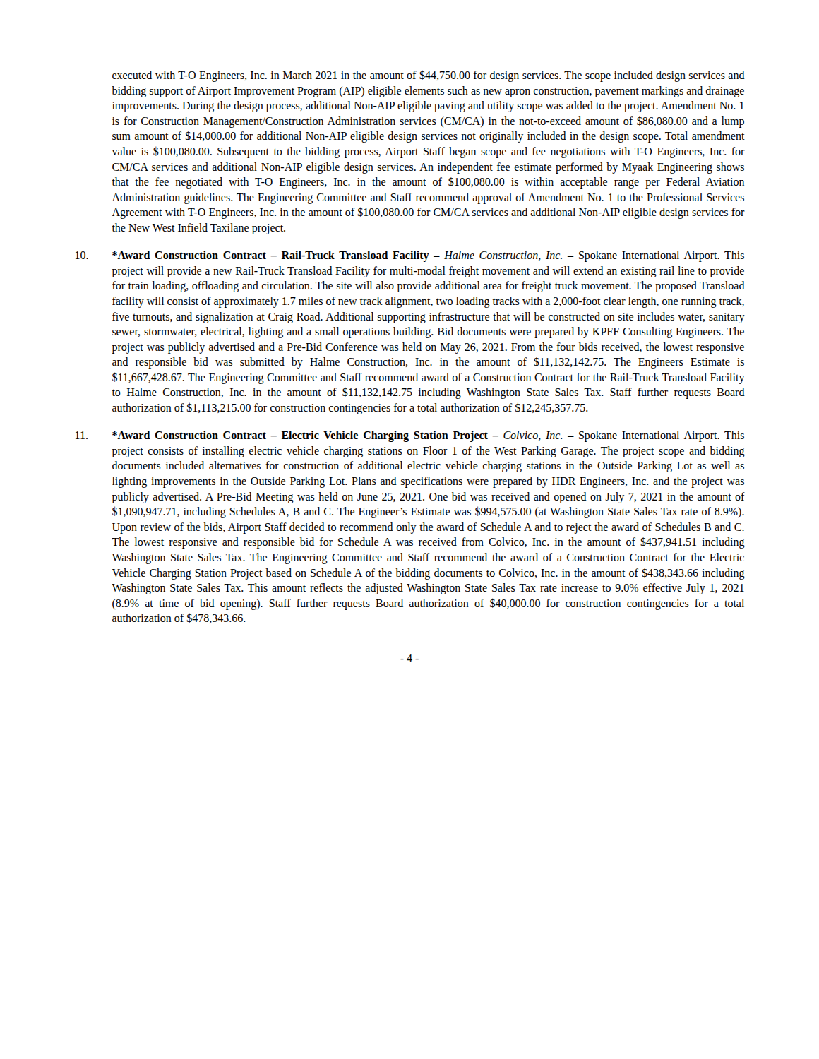executed with T-O Engineers, Inc. in March 2021 in the amount of $44,750.00 for design services. The scope included design services and bidding support of Airport Improvement Program (AIP) eligible elements such as new apron construction, pavement markings and drainage improvements. During the design process, additional Non-AIP eligible paving and utility scope was added to the project. Amendment No. 1 is for Construction Management/Construction Administration services (CM/CA) in the not-to-exceed amount of $86,080.00 and a lump sum amount of $14,000.00 for additional Non-AIP eligible design services not originally included in the design scope. Total amendment value is $100,080.00. Subsequent to the bidding process, Airport Staff began scope and fee negotiations with T-O Engineers, Inc. for CM/CA services and additional Non-AIP eligible design services. An independent fee estimate performed by Myaak Engineering shows that the fee negotiated with T-O Engineers, Inc. in the amount of $100,080.00 is within acceptable range per Federal Aviation Administration guidelines. The Engineering Committee and Staff recommend approval of Amendment No. 1 to the Professional Services Agreement with T-O Engineers, Inc. in the amount of $100,080.00 for CM/CA services and additional Non-AIP eligible design services for the New West Infield Taxilane project.
10.
*Award Construction Contract – Rail-Truck Transload Facility – Halme Construction, Inc. – Spokane International Airport. This project will provide a new Rail-Truck Transload Facility for multi-modal freight movement and will extend an existing rail line to provide for train loading, offloading and circulation. The site will also provide additional area for freight truck movement. The proposed Transload facility will consist of approximately 1.7 miles of new track alignment, two loading tracks with a 2,000-foot clear length, one running track, five turnouts, and signalization at Craig Road. Additional supporting infrastructure that will be constructed on site includes water, sanitary sewer, stormwater, electrical, lighting and a small operations building. Bid documents were prepared by KPFF Consulting Engineers. The project was publicly advertised and a Pre-Bid Conference was held on May 26, 2021. From the four bids received, the lowest responsive and responsible bid was submitted by Halme Construction, Inc. in the amount of $11,132,142.75. The Engineers Estimate is $11,667,428.67. The Engineering Committee and Staff recommend award of a Construction Contract for the Rail-Truck Transload Facility to Halme Construction, Inc. in the amount of $11,132,142.75 including Washington State Sales Tax. Staff further requests Board authorization of $1,113,215.00 for construction contingencies for a total authorization of $12,245,357.75.
11.
*Award Construction Contract – Electric Vehicle Charging Station Project – Colvico, Inc. – Spokane International Airport. This project consists of installing electric vehicle charging stations on Floor 1 of the West Parking Garage. The project scope and bidding documents included alternatives for construction of additional electric vehicle charging stations in the Outside Parking Lot as well as lighting improvements in the Outside Parking Lot. Plans and specifications were prepared by HDR Engineers, Inc. and the project was publicly advertised. A Pre-Bid Meeting was held on June 25, 2021. One bid was received and opened on July 7, 2021 in the amount of $1,090,947.71, including Schedules A, B and C. The Engineer’s Estimate was $994,575.00 (at Washington State Sales Tax rate of 8.9%). Upon review of the bids, Airport Staff decided to recommend only the award of Schedule A and to reject the award of Schedules B and C. The lowest responsive and responsible bid for Schedule A was received from Colvico, Inc. in the amount of $437,941.51 including Washington State Sales Tax. The Engineering Committee and Staff recommend the award of a Construction Contract for the Electric Vehicle Charging Station Project based on Schedule A of the bidding documents to Colvico, Inc. in the amount of $438,343.66 including Washington State Sales Tax. This amount reflects the adjusted Washington State Sales Tax rate increase to 9.0% effective July 1, 2021 (8.9% at time of bid opening). Staff further requests Board authorization of $40,000.00 for construction contingencies for a total authorization of $478,343.66.
- 4 -